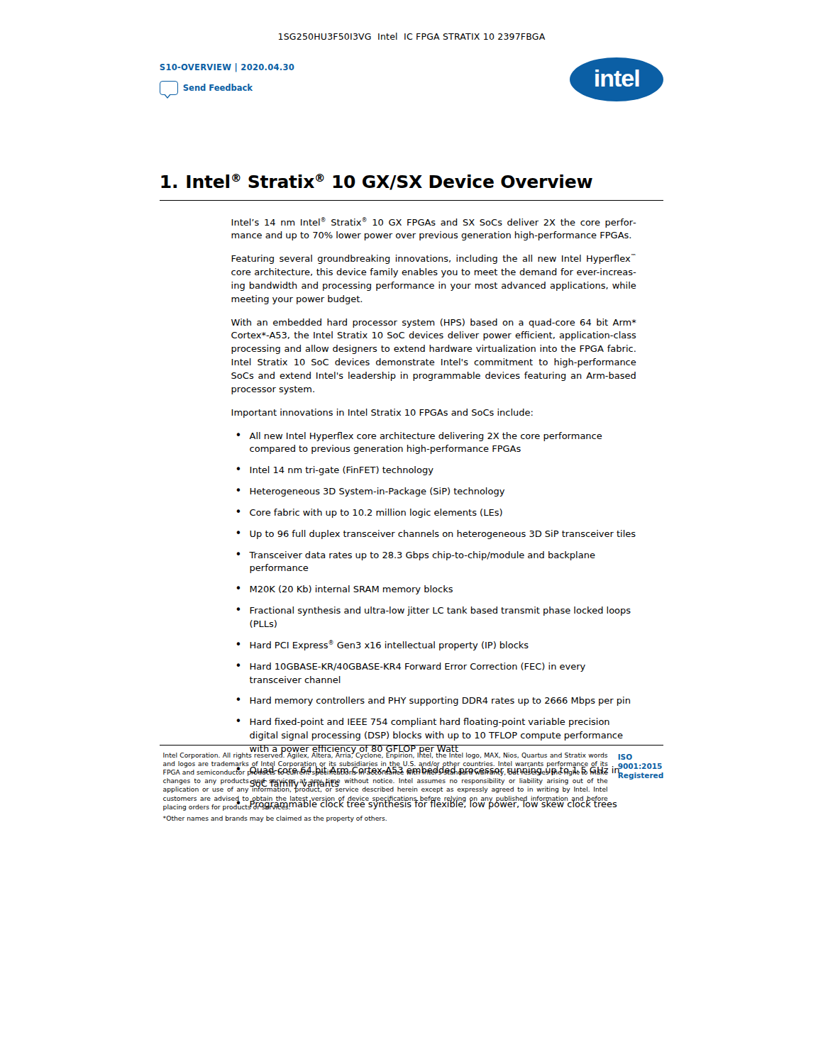1SG250HU3F50I3VG Intel IC FPGA STRATIX 10 2397FBGA
S10-OVERVIEW | 2020.04.30
Send Feedback
intel
1. Intel® Stratix® 10 GX/SX Device Overview
Intel’s 14 nm Intel® Stratix® 10 GX FPGAs and SX SoCs deliver 2X the core performance and up to 70% lower power over previous generation high-performance FPGAs.
Featuring several groundbreaking innovations, including the all new Intel Hyperflex™ core architecture, this device family enables you to meet the demand for ever-increasing bandwidth and processing performance in your most advanced applications, while meeting your power budget.
With an embedded hard processor system (HPS) based on a quad-core 64 bit Arm* Cortex*-A53, the Intel Stratix 10 SoC devices deliver power efficient, application-class processing and allow designers to extend hardware virtualization into the FPGA fabric. Intel Stratix 10 SoC devices demonstrate Intel's commitment to high-performance SoCs and extend Intel's leadership in programmable devices featuring an Arm-based processor system.
Important innovations in Intel Stratix 10 FPGAs and SoCs include:
All new Intel Hyperflex core architecture delivering 2X the core performance compared to previous generation high-performance FPGAs
Intel 14 nm tri-gate (FinFET) technology
Heterogeneous 3D System-in-Package (SiP) technology
Core fabric with up to 10.2 million logic elements (LEs)
Up to 96 full duplex transceiver channels on heterogeneous 3D SiP transceiver tiles
Transceiver data rates up to 28.3 Gbps chip-to-chip/module and backplane performance
M20K (20 Kb) internal SRAM memory blocks
Fractional synthesis and ultra-low jitter LC tank based transmit phase locked loops (PLLs)
Hard PCI Express® Gen3 x16 intellectual property (IP) blocks
Hard 10GBASE-KR/40GBASE-KR4 Forward Error Correction (FEC) in every transceiver channel
Hard memory controllers and PHY supporting DDR4 rates up to 2666 Mbps per pin
Hard fixed-point and IEEE 754 compliant hard floating-point variable precision digital signal processing (DSP) blocks with up to 10 TFLOP compute performance with a power efficiency of 80 GFLOP per Watt
Quad-core 64 bit Arm Cortex-A53 embedded processor running up to 1.5 GHz in SoC family variants
Programmable clock tree synthesis for flexible, low power, low skew clock trees
Intel Corporation. All rights reserved. Agilex, Altera, Arria, Cyclone, Enpirion, Intel, the Intel logo, MAX, Nios, Quartus and Stratix words and logos are trademarks of Intel Corporation or its subsidiaries in the U.S. and/or other countries. Intel warrants performance of its FPGA and semiconductor products to current specifications in accordance with Intel's standard warranty, but reserves the right to make changes to any products and services at any time without notice. Intel assumes no responsibility or liability arising out of the application or use of any information, product, or service described herein except as expressly agreed to in writing by Intel. Intel customers are advised to obtain the latest version of device specifications before relying on any published information and before placing orders for products or services. *Other names and brands may be claimed as the property of others.
ISO
9001:2015
Registered